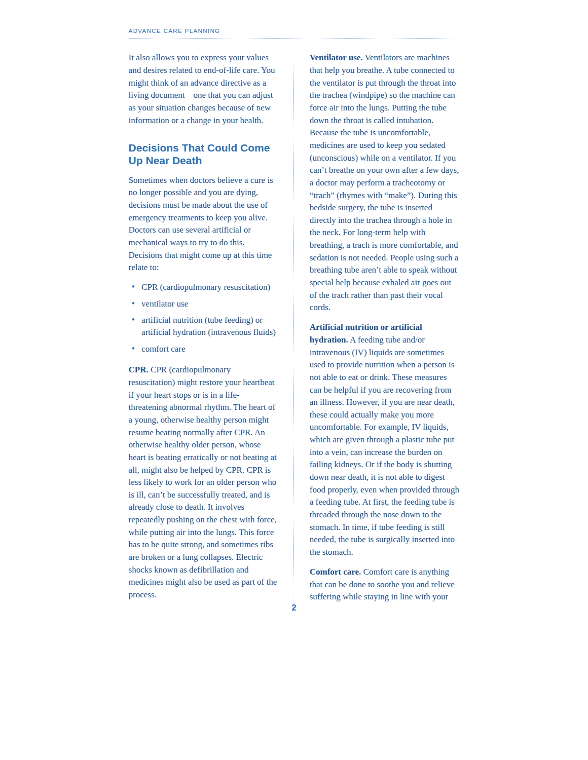Advance Care Planning
It also allows you to express your values and desires related to end-of-life care. You might think of an advance directive as a living document—one that you can adjust as your situation changes because of new information or a change in your health.
Decisions That Could Come Up Near Death
Sometimes when doctors believe a cure is no longer possible and you are dying, decisions must be made about the use of emergency treatments to keep you alive. Doctors can use several artificial or mechanical ways to try to do this. Decisions that might come up at this time relate to:
CPR (cardiopulmonary resuscitation)
ventilator use
artificial nutrition (tube feeding) or artificial hydration (intravenous fluids)
comfort care
CPR. CPR (cardiopulmonary resuscitation) might restore your heartbeat if your heart stops or is in a life-threatening abnormal rhythm. The heart of a young, otherwise healthy person might resume beating normally after CPR. An otherwise healthy older person, whose heart is beating erratically or not beating at all, might also be helped by CPR. CPR is less likely to work for an older person who is ill, can’t be successfully treated, and is already close to death. It involves repeatedly pushing on the chest with force, while putting air into the lungs. This force has to be quite strong, and sometimes ribs are broken or a lung collapses. Electric shocks known as defibrillation and medicines might also be used as part of the process.
Ventilator use. Ventilators are machines that help you breathe. A tube connected to the ventilator is put through the throat into the trachea (windpipe) so the machine can force air into the lungs. Putting the tube down the throat is called intubation. Because the tube is uncomfortable, medicines are used to keep you sedated (unconscious) while on a ventilator. If you can’t breathe on your own after a few days, a doctor may perform a tracheotomy or “trach” (rhymes with “make”). During this bedside surgery, the tube is inserted directly into the trachea through a hole in the neck. For long-term help with breathing, a trach is more comfortable, and sedation is not needed. People using such a breathing tube aren’t able to speak without special help because exhaled air goes out of the trach rather than past their vocal cords.
Artificial nutrition or artificial hydration. A feeding tube and/or intravenous (IV) liquids are sometimes used to provide nutrition when a person is not able to eat or drink. These measures can be helpful if you are recovering from an illness. However, if you are near death, these could actually make you more uncomfortable. For example, IV liquids, which are given through a plastic tube put into a vein, can increase the burden on failing kidneys. Or if the body is shutting down near death, it is not able to digest food properly, even when provided through a feeding tube. At first, the feeding tube is threaded through the nose down to the stomach. In time, if tube feeding is still needed, the tube is surgically inserted into the stomach.
Comfort care. Comfort care is anything that can be done to soothe you and relieve suffering while staying in line with your
2